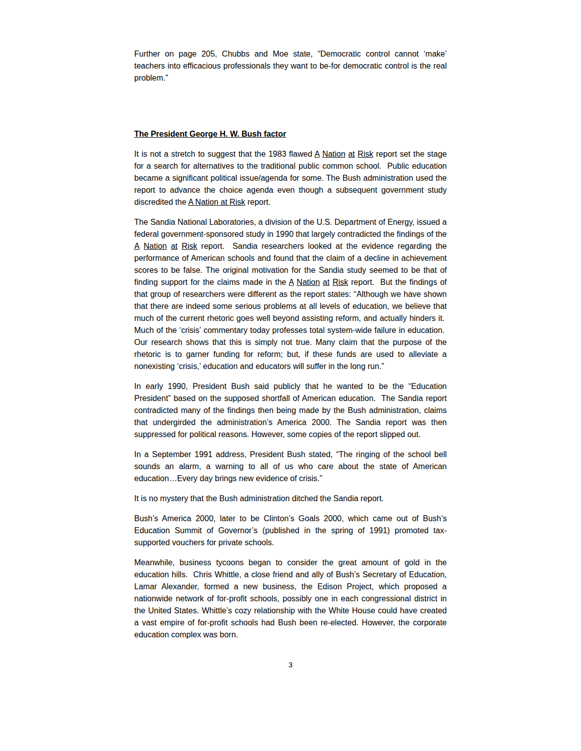Further on page 205, Chubbs and Moe state, “Democratic control cannot ‘make’ teachers into efficacious professionals they want to be-for democratic control is the real problem.”
The President George H. W. Bush factor
It is not a stretch to suggest that the 1983 flawed A Nation at Risk report set the stage for a search for alternatives to the traditional public common school. Public education became a significant political issue/agenda for some. The Bush administration used the report to advance the choice agenda even though a subsequent government study discredited the A Nation at Risk report.
The Sandia National Laboratories, a division of the U.S. Department of Energy, issued a federal government-sponsored study in 1990 that largely contradicted the findings of the A Nation at Risk report. Sandia researchers looked at the evidence regarding the performance of American schools and found that the claim of a decline in achievement scores to be false. The original motivation for the Sandia study seemed to be that of finding support for the claims made in the A Nation at Risk report. But the findings of that group of researchers were different as the report states: “Although we have shown that there are indeed some serious problems at all levels of education, we believe that much of the current rhetoric goes well beyond assisting reform, and actually hinders it. Much of the ‘crisis’ commentary today professes total system-wide failure in education. Our research shows that this is simply not true. Many claim that the purpose of the rhetoric is to garner funding for reform; but, if these funds are used to alleviate a nonexisting ‘crisis,’ education and educators will suffer in the long run.”
In early 1990, President Bush said publicly that he wanted to be the “Education President” based on the supposed shortfall of American education. The Sandia report contradicted many of the findings then being made by the Bush administration, claims that undergirded the administration’s America 2000. The Sandia report was then suppressed for political reasons. However, some copies of the report slipped out.
In a September 1991 address, President Bush stated, “The ringing of the school bell sounds an alarm, a warning to all of us who care about the state of American education…Every day brings new evidence of crisis.”
It is no mystery that the Bush administration ditched the Sandia report.
Bush’s America 2000, later to be Clinton’s Goals 2000, which came out of Bush’s Education Summit of Governor’s (published in the spring of 1991) promoted tax-supported vouchers for private schools.
Meanwhile, business tycoons began to consider the great amount of gold in the education hills. Chris Whittle, a close friend and ally of Bush’s Secretary of Education, Lamar Alexander, formed a new business, the Edison Project, which proposed a nationwide network of for-profit schools, possibly one in each congressional district in the United States. Whittle’s cozy relationship with the White House could have created a vast empire of for-profit schools had Bush been re-elected. However, the corporate education complex was born.
3